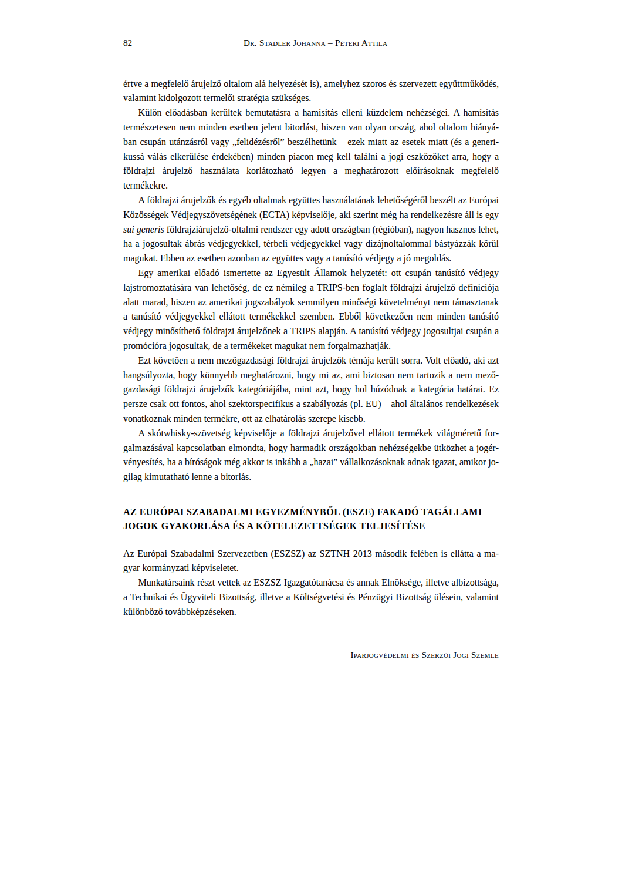82 Dr. Stadler Johanna – Péteri Attila
értve a megfelelő árujelző oltalom alá helyezését is), amelyhez szoros és szervezett együttműködés, valamint kidolgozott termelői stratégia szükséges.
Külön előadásban kerültek bemutatásra a hamisítás elleni küzdelem nehézségei. A hamisítás természetesen nem minden esetben jelent bitorlást, hiszen van olyan ország, ahol oltalom hiányában csupán utánzásról vagy „felidézésről” beszélhetünk – ezek miatt az esetek miatt (és a generikussá válás elkerülése érdekében) minden piacon meg kell találni a jogi eszközöket arra, hogy a földrajzi árujelző használata korlátozható legyen a meghatározott előírásoknak megfelelő termékekre.
A földrajzi árujelzők és egyéb oltalmak együttes használatának lehetőségéről beszélt az Európai Közösségek Védjegyszövetségének (ECTA) képviselője, aki szerint még ha rendelkezésre áll is egy sui generis földrajziárujelző-oltalmi rendszer egy adott országban (régióban), nagyon hasznos lehet, ha a jogosultak ábrás védjegyekkel, térbeli védjegyekkel vagy dizájnoltalommal bástyázzák körül magukat. Ebben az esetben azonban az együttes vagy a tanúsító védjegy a jó megoldás.
Egy amerikai előadó ismertette az Egyesült Államok helyzetét: ott csupán tanúsító védjegy lajstromoztatására van lehetőség, de ez némileg a TRIPS-ben foglalt földrajzi árujelző definíciója alatt marad, hiszen az amerikai jogszabályok semmilyen minőségi követelményt nem támasztanak a tanúsító védjegyekkel ellátott termékekkel szemben. Ebből következően nem minden tanúsító védjegy minősíthető földrajzi árujelzőnek a TRIPS alapján. A tanúsító védjegy jogosultjai csupán a promócióra jogosultak, de a termékeket magukat nem forgalmazhatják.
Ezt követően a nem mezőgazdasági földrajzi árujelzők témája került sorra. Volt előadó, aki azt hangsúlyozta, hogy könnyebb meghatározni, hogy mi az, ami biztosan nem tartozik a nem mezőgazdasági földrajzi árujelzők kategóriájába, mint azt, hogy hol húzódnak a kategória határai. Ez persze csak ott fontos, ahol szektorspecifikus a szabályozás (pl. EU) – ahol általános rendelkezések vonatkoznak minden termékre, ott az elhatárolás szerepe kisebb.
A skótwhisky-szövetség képviselője a földrajzi árujelzővel ellátott termékek világméretű forgalmazásával kapcsolatban elmondta, hogy harmadik országokban nehézségekbe ütközhet a jogérvényesítés, ha a bíróságok még akkor is inkább a „hazai” vállalkozásoknak adnak igazat, amikor jogilag kimutatható lenne a bitorlás.
Az Európai Szabadalmi Egyezményből (ESZE) fakadó tagállami jogok gyakorlása és a kötelezettségek teljesítése
Az Európai Szabadalmi Szervezetben (ESZSZ) az SZTNH 2013 második felében is ellátta a magyar kormányzati képviseletet.
Munkatársaink részt vettek az ESZSZ Igazgatótanácsa és annak Elnöksége, illetve albizottsága, a Technikai és Ügyviteli Bizottság, illetve a Költségvetési és Pénzügyi Bizottság ülésein, valamint különböző továbbképzéseken.
Iparjogvédelmi és Szerzői Jogi Szemle